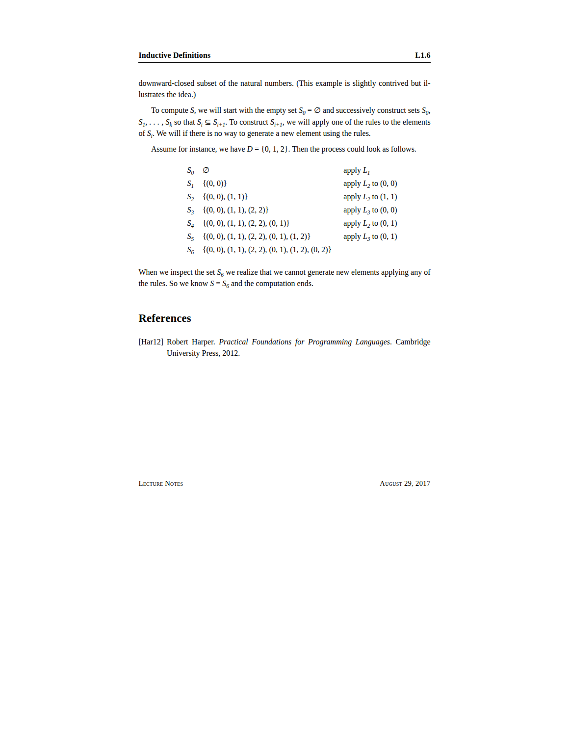Inductive Definitions L1.6
downward-closed subset of the natural numbers. (This example is slightly contrived but illustrates the idea.)
To compute S, we will start with the empty set S0 = ∅ and successively construct sets S0, S1, . . . , Sk so that Si ⊆ Si+1. To construct Si+1, we will apply one of the rules to the elements of Si. We will if there is no way to generate a new element using the rules.
Assume for instance, we have D = {0, 1, 2}. Then the process could look as follows.
| S 0 | ∅ | apply L 1 |
| S 1 | {(0, 0)} | apply L 2 to (0, 0) |
| S 2 | {(0, 0), (1, 1)} | apply L 2 to (1, 1) |
| S 3 | {(0, 0), (1, 1), (2, 2)} | apply L 3 to (0, 0) |
| S 4 | {(0, 0), (1, 1), (2, 2), (0, 1)} | apply L 2 to (0, 1) |
| S 5 | {(0, 0), (1, 1), (2, 2), (0, 1), (1, 2)} | apply L 3 to (0, 1) |
| S 6 | {(0, 0), (1, 1), (2, 2), (0, 1), (1, 2), (0, 2)} | |
When we inspect the set S6 we realize that we cannot generate new elements applying any of the rules. So we know S = S6 and the computation ends.
References
[Har12]
Robert Harper. Practical Foundations for Programming Languages. Cambridge University Press, 2012.
Lecture Notes August 29, 2017